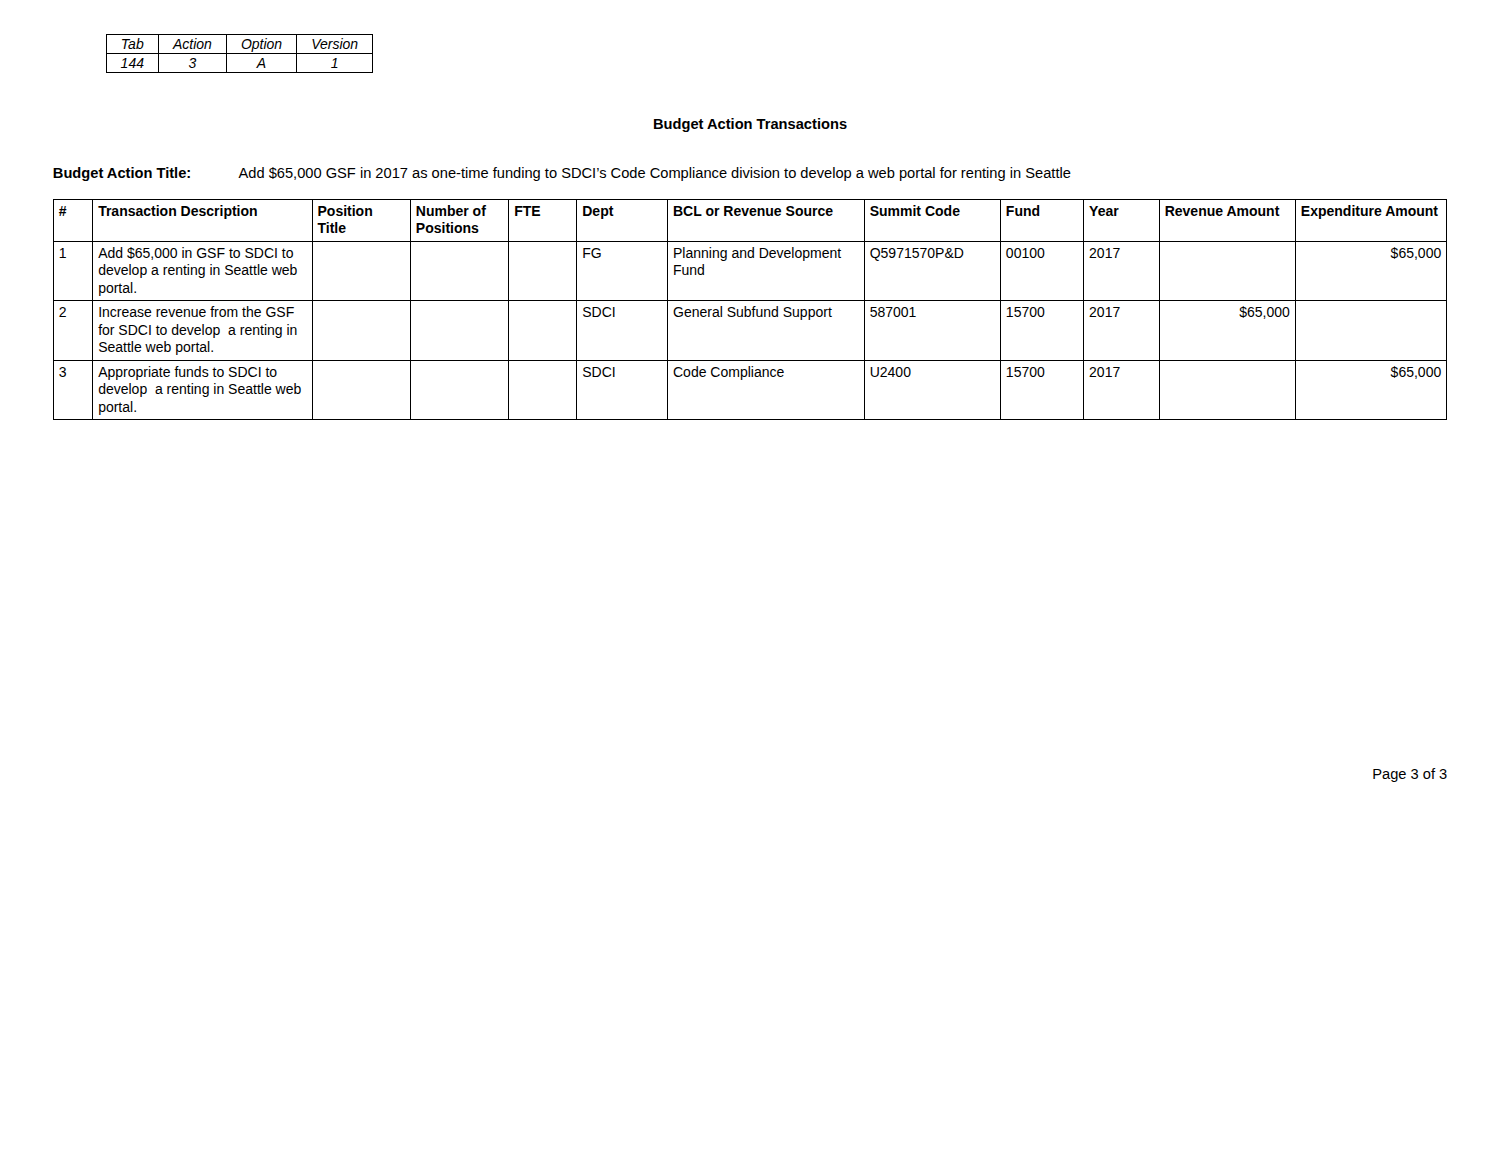| Tab | Action | Option | Version |
| 144 | 3 | A | 1 |
Budget Action Transactions
Budget Action Title: Add $65,000 GSF in 2017 as one-time funding to SDCI’s Code Compliance division to develop a web portal for renting in Seattle
| # | Transaction Description | Position Title | Number of Positions | FTE | Dept | BCL or Revenue Source | Summit Code | Fund | Year | Revenue Amount | Expenditure Amount |
| --- | --- | --- | --- | --- | --- | --- | --- | --- | --- | --- | --- |
| 1 | Add $65,000 in GSF to SDCI to develop a renting in Seattle web portal. | | | | FG | Planning and Development Fund | Q5971570P&D | 00100 | 2017 | | $65,000 |
| 2 | Increase revenue from the GSF for SDCI to develop a renting in Seattle web portal. | | | | SDCI | General Subfund Support | 587001 | 15700 | 2017 | $65,000 | |
| 3 | Appropriate funds to SDCI to develop a renting in Seattle web portal. | | | | SDCI | Code Compliance | U2400 | 15700 | 2017 | | $65,000 |
Page 3 of 3